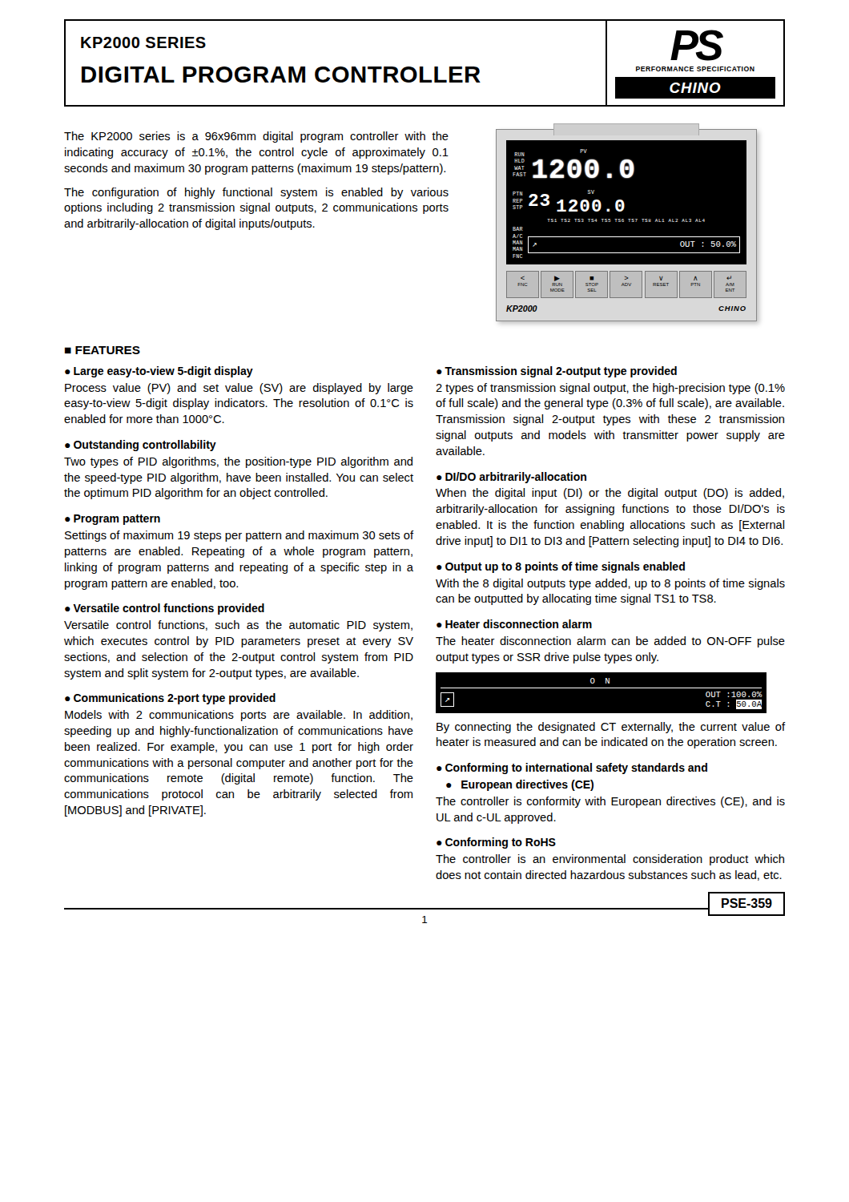KP2000 SERIES
DIGITAL PROGRAM CONTROLLER
PS
PERFORMANCE SPECIFICATION
CHINO
The KP2000 series is a 96x96mm digital program controller with the indicating accuracy of ±0.1%, the control cycle of approximately 0.1 seconds and maximum 30 program patterns (maximum 19 steps/pattern).
The configuration of highly functional system is enabled by various options including 2 transmission signal outputs, 2 communications ports and arbitrarily-allocation of digital inputs/outputs.
RUN HLD WAT FAST
PV
1200.0
PTN REP STP
23
SV
1200.0
TS1 TS2 TS3 TS4 TS5 TS6 TS7 TS8 AL1 AL2 AL3 AL4
BAR A/C MAN MAN FNC
↗ OUT : 50.0%
<FNC
▶RUN
MODE
■STOP
SEL
>ADV
∨RESET
∧PTN
↵A/M
ENT
KP2000 CHINO
FEATURES
Large easy-to-view 5-digit display
Process value (PV) and set value (SV) are displayed by large easy-to-view 5-digit display indicators. The resolution of 0.1°C is enabled for more than 1000°C.
Outstanding controllability
Two types of PID algorithms, the position-type PID algorithm and the speed-type PID algorithm, have been installed. You can select the optimum PID algorithm for an object controlled.
Program pattern
Settings of maximum 19 steps per pattern and maximum 30 sets of patterns are enabled. Repeating of a whole program pattern, linking of program patterns and repeating of a specific step in a program pattern are enabled, too.
Versatile control functions provided
Versatile control functions, such as the automatic PID system, which executes control by PID parameters preset at every SV sections, and selection of the 2-output control system from PID system and split system for 2-output types, are available.
Communications 2-port type provided
Models with 2 communications ports are available. In addition, speeding up and highly-functionalization of communications have been realized. For example, you can use 1 port for high order communications with a personal computer and another port for the communications remote (digital remote) function. The communications protocol can be arbitrarily selected from [MODBUS] and [PRIVATE].
Transmission signal 2-output type provided
2 types of transmission signal output, the high-precision type (0.1% of full scale) and the general type (0.3% of full scale), are available. Transmission signal 2-output types with these 2 transmission signal outputs and models with transmitter power supply are available.
DI/DO arbitrarily-allocation
When the digital input (DI) or the digital output (DO) is added, arbitrarily-allocation for assigning functions to those DI/DO's is enabled. It is the function enabling allocations such as [External drive input] to DI1 to DI3 and [Pattern selecting input] to DI4 to DI6.
Output up to 8 points of time signals enabled
With the 8 digital outputs type added, up to 8 points of time signals can be outputted by allocating time signal TS1 to TS8.
Heater disconnection alarm
The heater disconnection alarm can be added to ON-OFF pulse output types or SSR drive pulse types only.
O N
↗ OUT :100.0%
C.T : 50.0A
By connecting the designated CT externally, the current value of heater is measured and can be indicated on the operation screen.
Conforming to international safety standards and
European directives (CE)
The controller is conformity with European directives (CE), and is UL and c-UL approved.
Conforming to RoHS
The controller is an environmental consideration product which does not contain directed hazardous substances such as lead, etc.
PSE-359
1